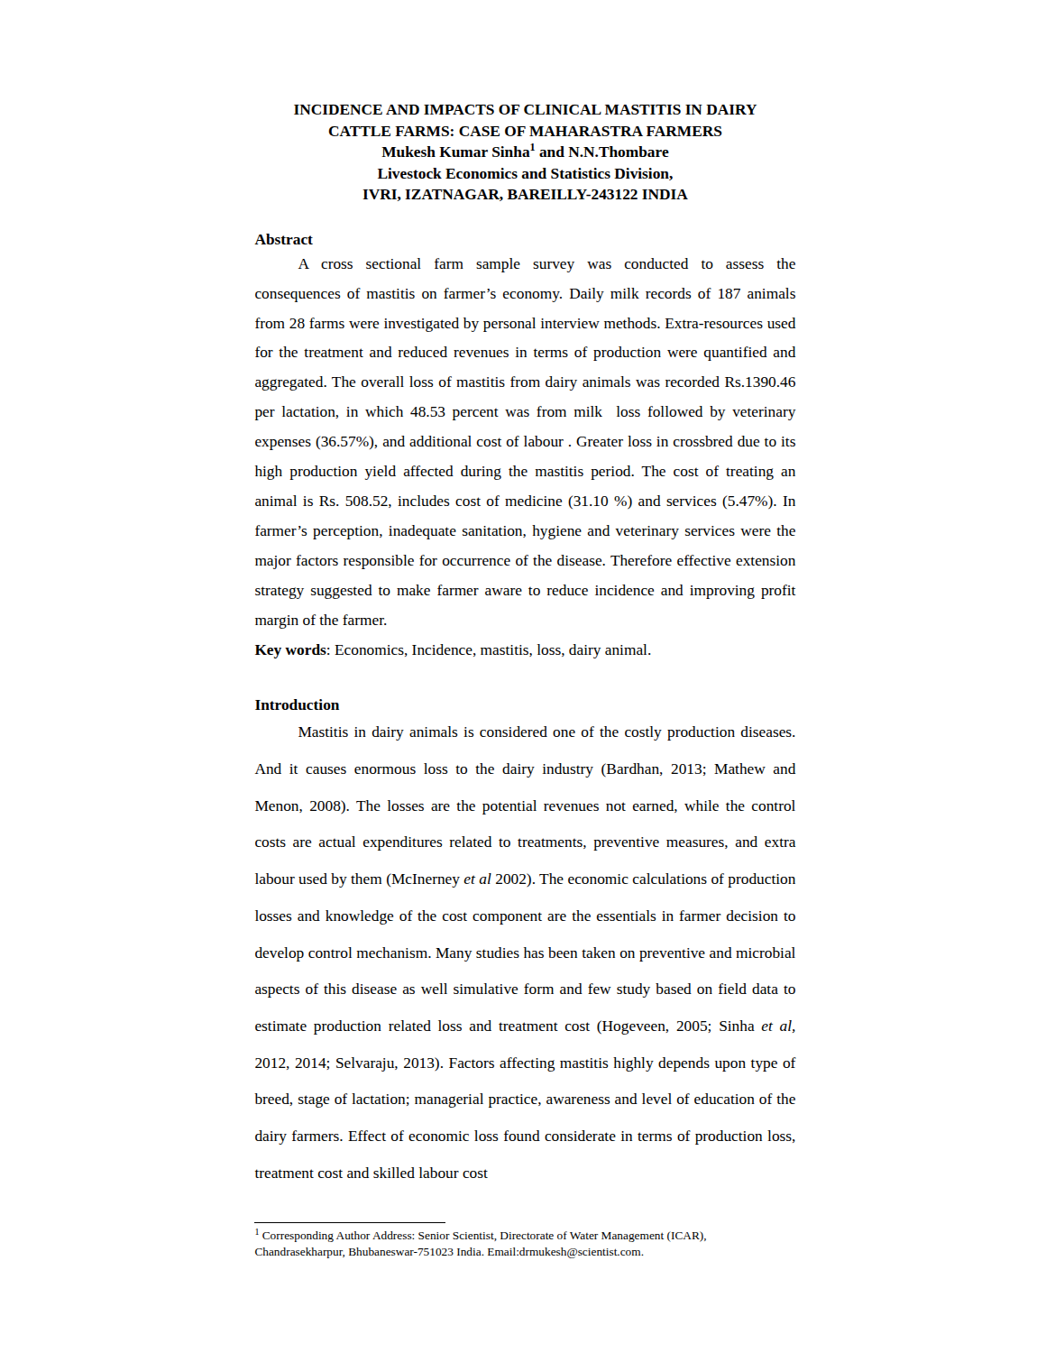INCIDENCE AND IMPACTS OF CLINICAL MASTITIS IN DAIRY CATTLE FARMS: CASE OF MAHARASTRA FARMERS Mukesh Kumar Sinha1 and N.N.Thombare Livestock Economics and Statistics Division, IVRI, IZATNAGAR, BAREILLY-243122 INDIA
Abstract
A cross sectional farm sample survey was conducted to assess the consequences of mastitis on farmer’s economy. Daily milk records of 187 animals from 28 farms were investigated by personal interview methods. Extra-resources used for the treatment and reduced revenues in terms of production were quantified and aggregated. The overall loss of mastitis from dairy animals was recorded Rs.1390.46 per lactation, in which 48.53 percent was from milk loss followed by veterinary expenses (36.57%), and additional cost of labour . Greater loss in crossbred due to its high production yield affected during the mastitis period. The cost of treating an animal is Rs. 508.52, includes cost of medicine (31.10 %) and services (5.47%). In farmer’s perception, inadequate sanitation, hygiene and veterinary services were the major factors responsible for occurrence of the disease. Therefore effective extension strategy suggested to make farmer aware to reduce incidence and improving profit margin of the farmer.
Key words: Economics, Incidence, mastitis, loss, dairy animal.
Introduction
Mastitis in dairy animals is considered one of the costly production diseases. And it causes enormous loss to the dairy industry (Bardhan, 2013; Mathew and Menon, 2008). The losses are the potential revenues not earned, while the control costs are actual expenditures related to treatments, preventive measures, and extra labour used by them (McInerney et al 2002). The economic calculations of production losses and knowledge of the cost component are the essentials in farmer decision to develop control mechanism. Many studies has been taken on preventive and microbial aspects of this disease as well simulative form and few study based on field data to estimate production related loss and treatment cost (Hogeveen, 2005; Sinha et al, 2012, 2014; Selvaraju, 2013). Factors affecting mastitis highly depends upon type of breed, stage of lactation; managerial practice, awareness and level of education of the dairy farmers. Effect of economic loss found considerate in terms of production loss, treatment cost and skilled labour cost
1 Corresponding Author Address: Senior Scientist, Directorate of Water Management (ICAR),
Chandrasekharpur, Bhubaneswar-751023 India. Email:drmukesh@scientist.com.